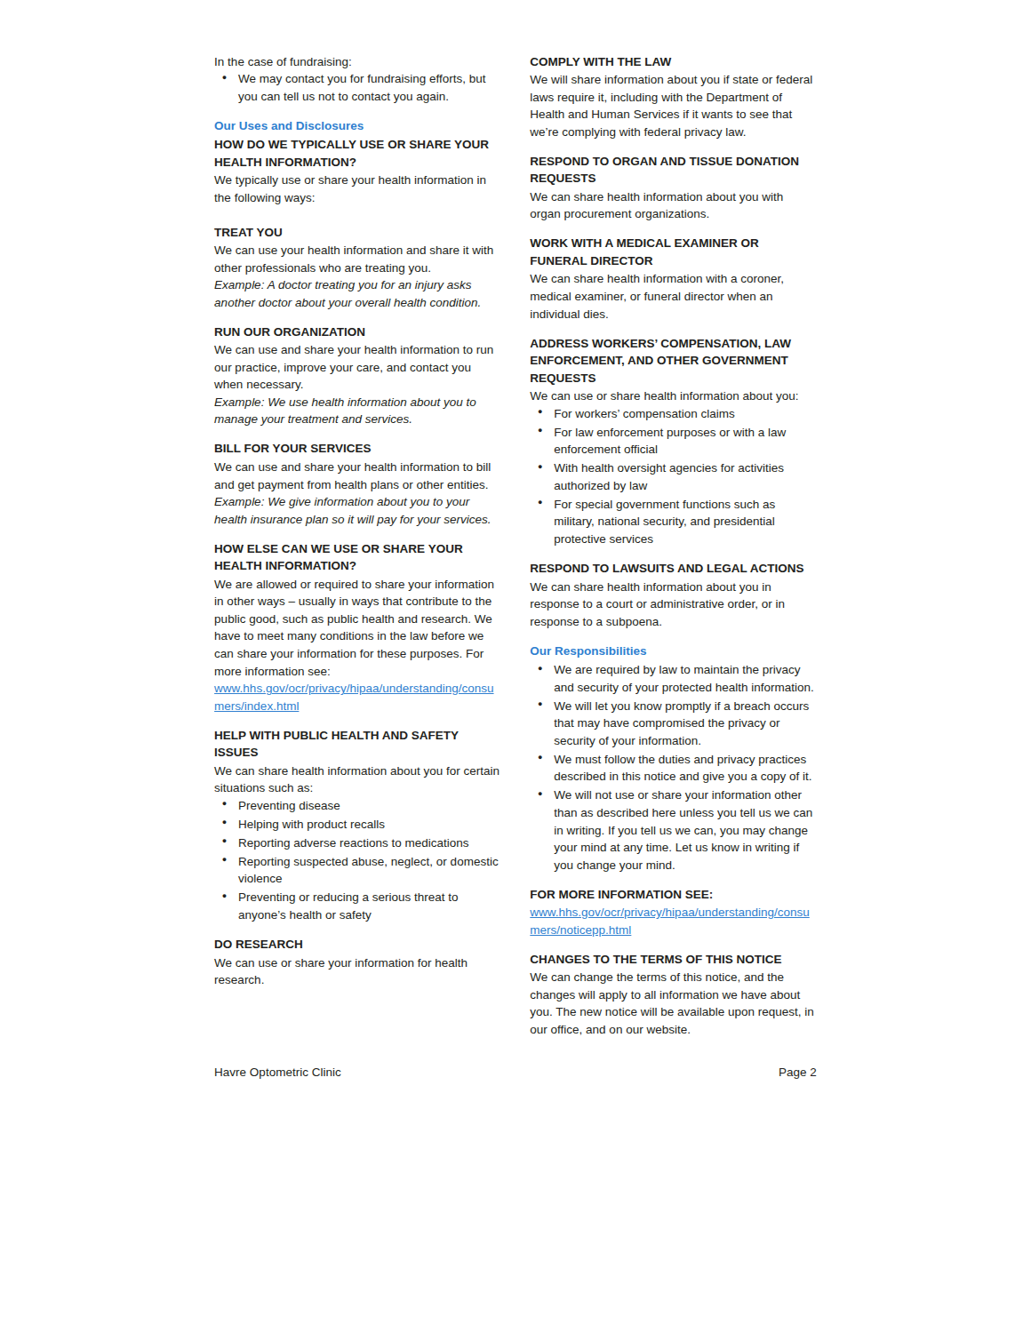In the case of fundraising:
We may contact you for fundraising efforts, but you can tell us not to contact you again.
Our Uses and Disclosures
How do we typically use or share your health information?
We typically use or share your health information in the following ways:
Treat you
We can use your health information and share it with other professionals who are treating you.
Example: A doctor treating you for an injury asks another doctor about your overall health condition.
Run our organization
We can use and share your health information to run our practice, improve your care, and contact you when necessary.
Example: We use health information about you to manage your treatment and services.
Bill for your services
We can use and share your health information to bill and get payment from health plans or other entities.
Example: We give information about you to your health insurance plan so it will pay for your services.
How else can we use or share your health information?
We are allowed or required to share your information in other ways – usually in ways that contribute to the public good, such as public health and research. We have to meet many conditions in the law before we can share your information for these purposes. For more information see:
www.hhs.gov/ocr/privacy/hipaa/understanding/consumers/index.html
Help with public health and safety issues
We can share health information about you for certain situations such as:
Preventing disease
Helping with product recalls
Reporting adverse reactions to medications
Reporting suspected abuse, neglect, or domestic violence
Preventing or reducing a serious threat to anyone’s health or safety
Do research
We can use or share your information for health research.
Comply with the law
We will share information about you if state or federal laws require it, including with the Department of Health and Human Services if it wants to see that we’re complying with federal privacy law.
Respond to organ and tissue donation requests
We can share health information about you with organ procurement organizations.
Work with a medical examiner or funeral director
We can share health information with a coroner, medical examiner, or funeral director when an individual dies.
Address workers’ compensation, law enforcement, and other government requests
We can use or share health information about you:
For workers’ compensation claims
For law enforcement purposes or with a law enforcement official
With health oversight agencies for activities authorized by law
For special government functions such as military, national security, and presidential protective services
Respond to lawsuits and legal actions
We can share health information about you in response to a court or administrative order, or in response to a subpoena.
Our Responsibilities
We are required by law to maintain the privacy and security of your protected health information.
We will let you know promptly if a breach occurs that may have compromised the privacy or security of your information.
We must follow the duties and privacy practices described in this notice and give you a copy of it.
We will not use or share your information other than as described here unless you tell us we can in writing. If you tell us we can, you may change your mind at any time. Let us know in writing if you change your mind.
For more information see:
www.hhs.gov/ocr/privacy/hipaa/understanding/consumers/noticepp.html
Changes to the Terms of this Notice
We can change the terms of this notice, and the changes will apply to all information we have about you. The new notice will be available upon request, in our office, and on our website.
Havre Optometric Clinic Page 2